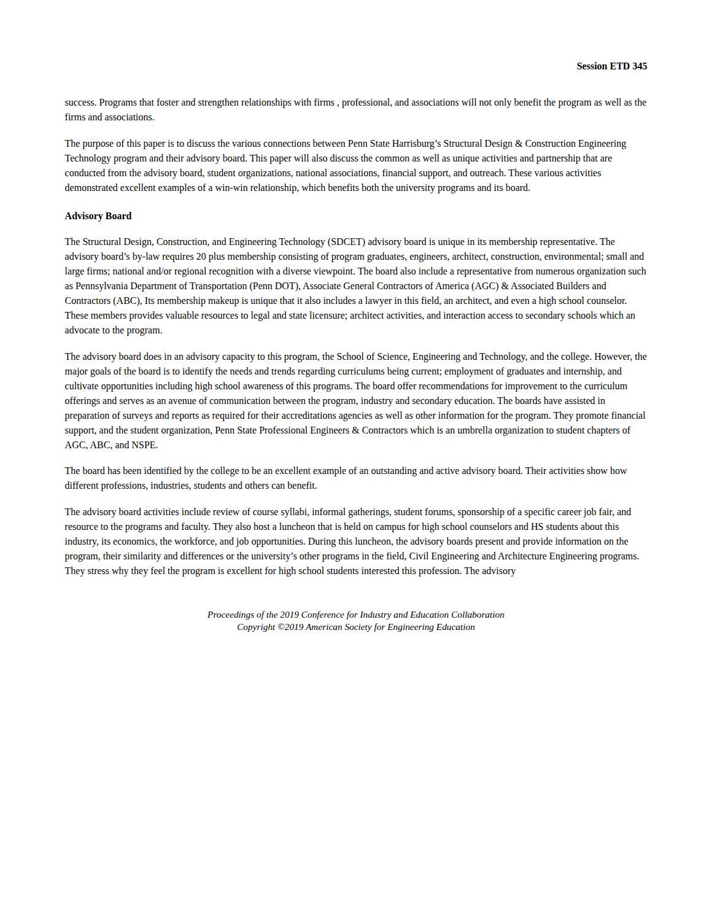Session ETD 345
success. Programs that foster and strengthen relationships with firms , professional, and associations will not only benefit the program as well as the firms and associations.
The purpose of this paper is to discuss the various connections between Penn State Harrisburg’s Structural Design & Construction Engineering Technology program and their advisory board. This paper will also discuss the common as well as unique activities and partnership that are conducted from the advisory board, student organizations, national associations, financial support, and outreach. These various activities demonstrated excellent examples of a win-win relationship, which benefits both the university programs and its board.
Advisory Board
The Structural Design, Construction, and Engineering Technology (SDCET) advisory board is unique in its membership representative. The advisory board’s by-law requires 20 plus membership consisting of program graduates, engineers, architect, construction, environmental; small and large firms; national and/or regional recognition with a diverse viewpoint. The board also include a representative from numerous organization such as Pennsylvania Department of Transportation (Penn DOT), Associate General Contractors of America (AGC) & Associated Builders and Contractors (ABC), Its membership makeup is unique that it also includes a lawyer in this field, an architect, and even a high school counselor. These members provides valuable resources to legal and state licensure; architect activities, and interaction access to secondary schools which an advocate to the program.
The advisory board does in an advisory capacity to this program, the School of Science, Engineering and Technology, and the college. However, the major goals of the board is to identify the needs and trends regarding curriculums being current; employment of graduates and internship, and cultivate opportunities including high school awareness of this programs. The board offer recommendations for improvement to the curriculum offerings and serves as an avenue of communication between the program, industry and secondary education. The boards have assisted in preparation of surveys and reports as required for their accreditations agencies as well as other information for the program. They promote financial support, and the student organization, Penn State Professional Engineers & Contractors which is an umbrella organization to student chapters of AGC, ABC, and NSPE.
The board has been identified by the college to be an excellent example of an outstanding and active advisory board. Their activities show how different professions, industries, students and others can benefit.
The advisory board activities include review of course syllabi, informal gatherings, student forums, sponsorship of a specific career job fair, and resource to the programs and faculty. They also host a luncheon that is held on campus for high school counselors and HS students about this industry, its economics, the workforce, and job opportunities. During this luncheon, the advisory boards present and provide information on the program, their similarity and differences or the university’s other programs in the field, Civil Engineering and Architecture Engineering programs. They stress why they feel the program is excellent for high school students interested this profession. The advisory
Proceedings of the 2019 Conference for Industry and Education Collaboration
Copyright ©2019 American Society for Engineering Education